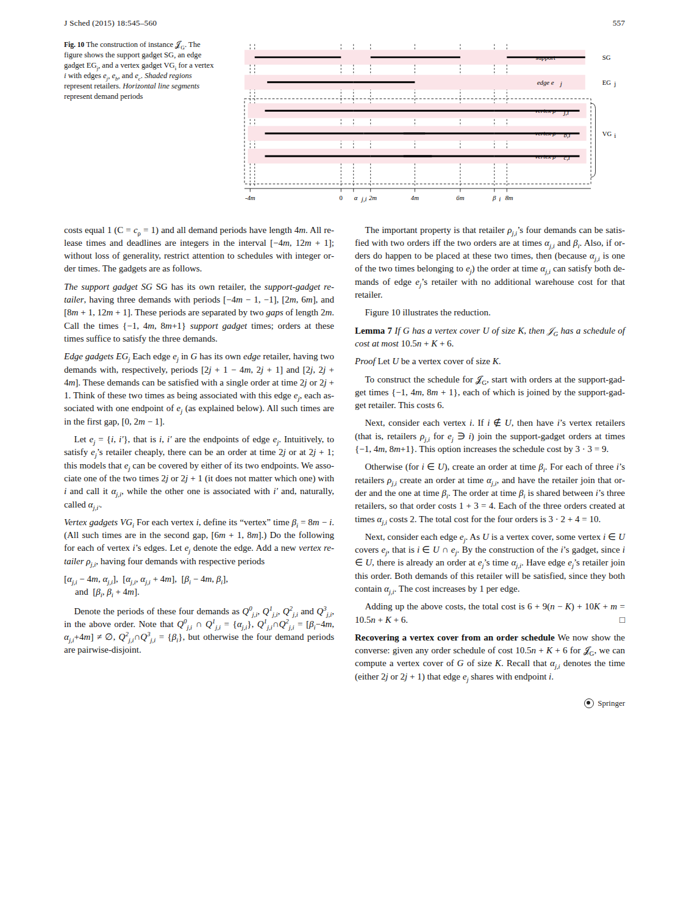J Sched (2015) 18:545–560
557
Fig. 10 The construction of instance 𝒥G. The figure shows the support gadget SG, an edge gadget EGj, and a vertex gadget VGi for a vertex i with edges ej, eb, and ec. Shaded regions represent retailers. Horizontal line segments represent demand periods
support SG edge e j EG j vertex ρ j,i vertex ρ b,i vertex ρ c,i VG i -4m 0 α j,i 2m 4m 6m β i 8m
costs equal 1 (C = cρ = 1) and all demand periods have length 4m. All release times and deadlines are integers in the interval [−4m, 12m + 1]; without loss of generality, restrict attention to schedules with integer order times. The gadgets are as follows.
The support gadget SG SG has its own retailer, the support-gadget retailer, having three demands with periods [−4m − 1, −1], [2m, 6m], and [8m + 1, 12m + 1]. These periods are separated by two gaps of length 2m. Call the times {−1, 4m, 8m+1} support gadget times; orders at these times suffice to satisfy the three demands.
Edge gadgets EGj Each edge ej in G has its own edge retailer, having two demands with, respectively, periods [2j + 1 − 4m, 2j + 1] and [2j, 2j + 4m]. These demands can be satisfied with a single order at time 2j or 2j + 1. Think of these two times as being associated with this edge ej, each associated with one endpoint of ej (as explained below). All such times are in the first gap, [0, 2m − 1].
Let ej = {i, i′}, that is i, i′ are the endpoints of edge ej. Intuitively, to satisfy ej’s retailer cheaply, there can be an order at time 2j or at 2j + 1; this models that ej can be covered by either of its two endpoints. We associate one of the two times 2j or 2j + 1 (it does not matter which one) with i and call it αj,i, while the other one is associated with i′ and, naturally, called αj,i′.
Vertex gadgets VGi For each vertex i, define its “vertex” time βi = 8m − i. (All such times are in the second gap, [6m + 1, 8m].) Do the following for each of vertex i’s edges. Let ej denote the edge. Add a new vertex retailer ρj,i, having four demands with respective periods
[αj,i − 4m, αj,i], [αj,i, αj,i + 4m], [βi − 4m, βi], and [βi, βi + 4m].
Denote the periods of these four demands as Q0j,i, Q1j,i, Q2j,i and Q3j,i, in the above order. Note that Q0j,i ∩ Q1j,i = {αj,i}, Q1j,i∩Q2j,i = [βi−4m, αj,i+4m] ≠ ∅, Q2j,i∩Q3j,i = {βi}, but otherwise the four demand periods are pairwise-disjoint.
The important property is that retailer ρj,i’s four demands can be satisfied with two orders iff the two orders are at times αj,i and βi. Also, if orders do happen to be placed at these two times, then (because αj,i is one of the two times belonging to ej) the order at time αj,i can satisfy both demands of edge ej’s retailer with no additional warehouse cost for that retailer.
Figure 10 illustrates the reduction.
Lemma 7 If G has a vertex cover U of size K, then 𝒥G has a schedule of cost at most 10.5n + K + 6.
Proof Let U be a vertex cover of size K.
To construct the schedule for 𝒥G, start with orders at the support-gadget times {−1, 4m, 8m + 1}, each of which is joined by the support-gadget retailer. This costs 6.
Next, consider each vertex i. If i ∉ U, then have i’s vertex retailers (that is, retailers ρj,i for ej ∋ i) join the support-gadget orders at times {−1, 4m, 8m+1}. This option increases the schedule cost by 3 · 3 = 9.
Otherwise (for i ∈ U), create an order at time βi. For each of three i’s retailers ρj,i create an order at time αj,i, and have the retailer join that order and the one at time βi. The order at time βi is shared between i’s three retailers, so that order costs 1 + 3 = 4. Each of the three orders created at times αj,i costs 2. The total cost for the four orders is 3 · 2 + 4 = 10.
Next, consider each edge ej. As U is a vertex cover, some vertex i ∈ U covers ej, that is i ∈ U ∩ ej. By the construction of the i’s gadget, since i ∈ U, there is already an order at ej’s time αj,i. Have edge ej’s retailer join this order. Both demands of this retailer will be satisfied, since they both contain αj,i. The cost increases by 1 per edge.
Adding up the above costs, the total cost is 6 + 9(n − K) + 10K + m = 10.5n + K + 6. □
Recovering a vertex cover from an order schedule We now show the converse: given any order schedule of cost 10.5n + K + 6 for 𝒥G, we can compute a vertex cover of G of size K. Recall that αj,i denotes the time (either 2j or 2j + 1) that edge ej shares with endpoint i.
Springer